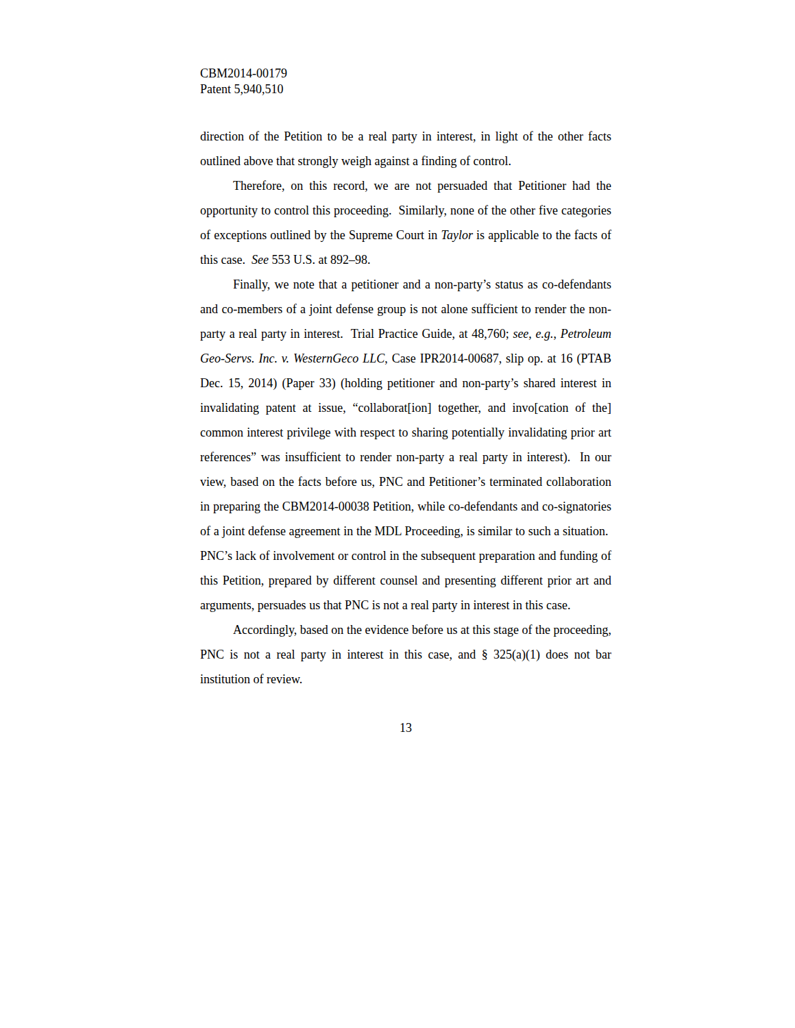CBM2014-00179
Patent 5,940,510
direction of the Petition to be a real party in interest, in light of the other facts outlined above that strongly weigh against a finding of control.
Therefore, on this record, we are not persuaded that Petitioner had the opportunity to control this proceeding. Similarly, none of the other five categories of exceptions outlined by the Supreme Court in Taylor is applicable to the facts of this case. See 553 U.S. at 892–98.
Finally, we note that a petitioner and a non-party’s status as co-defendants and co-members of a joint defense group is not alone sufficient to render the non-party a real party in interest. Trial Practice Guide, at 48,760; see, e.g., Petroleum Geo-Servs. Inc. v. WesternGeco LLC, Case IPR2014-00687, slip op. at 16 (PTAB Dec. 15, 2014) (Paper 33) (holding petitioner and non-party’s shared interest in invalidating patent at issue, “collaborat[ion] together, and invo[cation of the] common interest privilege with respect to sharing potentially invalidating prior art references” was insufficient to render non-party a real party in interest). In our view, based on the facts before us, PNC and Petitioner’s terminated collaboration in preparing the CBM2014-00038 Petition, while co-defendants and co-signatories of a joint defense agreement in the MDL Proceeding, is similar to such a situation. PNC’s lack of involvement or control in the subsequent preparation and funding of this Petition, prepared by different counsel and presenting different prior art and arguments, persuades us that PNC is not a real party in interest in this case.
Accordingly, based on the evidence before us at this stage of the proceeding, PNC is not a real party in interest in this case, and § 325(a)(1) does not bar institution of review.
13